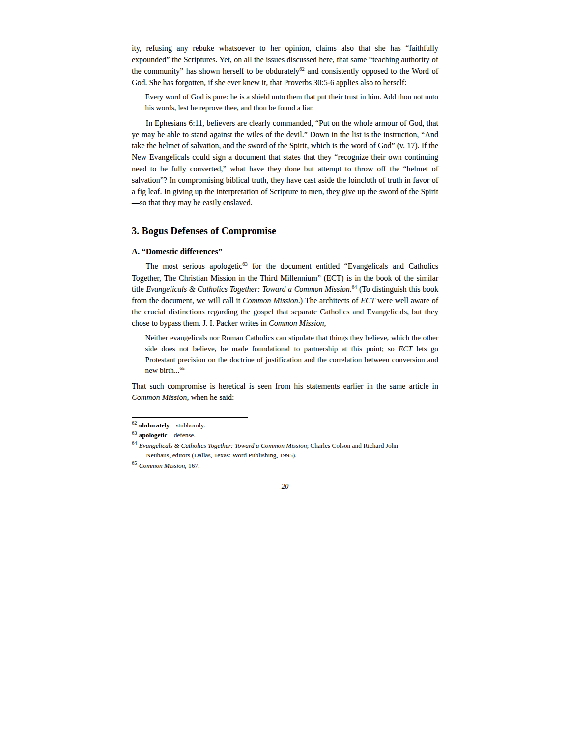ity, refusing any rebuke whatsoever to her opinion, claims also that she has “faithfully expounded” the Scriptures. Yet, on all the issues discussed here, that same “teaching authority of the community” has shown herself to be obdurately62 and consistently opposed to the Word of God. She has forgotten, if she ever knew it, that Proverbs 30:5-6 applies also to herself:
Every word of God is pure: he is a shield unto them that put their trust in him. Add thou not unto his words, lest he reprove thee, and thou be found a liar.
In Ephesians 6:11, believers are clearly commanded, “Put on the whole armour of God, that ye may be able to stand against the wiles of the devil.” Down in the list is the instruction, “And take the helmet of salvation, and the sword of the Spirit, which is the word of God” (v. 17). If the New Evangelicals could sign a document that states that they “recognize their own continuing need to be fully converted,” what have they done but attempt to throw off the “helmet of salvation”? In compromising biblical truth, they have cast aside the loincloth of truth in favor of a fig leaf. In giving up the interpretation of Scripture to men, they give up the sword of the Spirit—so that they may be easily enslaved.
3. Bogus Defenses of Compromise
A. “Domestic differences”
The most serious apologetic63 for the document entitled “Evangelicals and Catholics Together, The Christian Mission in the Third Millennium” (ECT) is in the book of the similar title Evangelicals & Catholics Together: Toward a Common Mission.64 (To distinguish this book from the document, we will call it Common Mission.) The architects of ECT were well aware of the crucial distinctions regarding the gospel that separate Catholics and Evangelicals, but they chose to bypass them. J. I. Packer writes in Common Mission,
Neither evangelicals nor Roman Catholics can stipulate that things they believe, which the other side does not believe, be made foundational to partnership at this point; so ECT lets go Protestant precision on the doctrine of justification and the correlation between conversion and new birth...65
That such compromise is heretical is seen from his statements earlier in the same article in Common Mission, when he said:
62 obdurately – stubbornly.
63 apologetic – defense.
64 Evangelicals & Catholics Together: Toward a Common Mission; Charles Colson and Richard John
Neuhaus, editors (Dallas, Texas: Word Publishing, 1995).
65 Common Mission, 167.
20